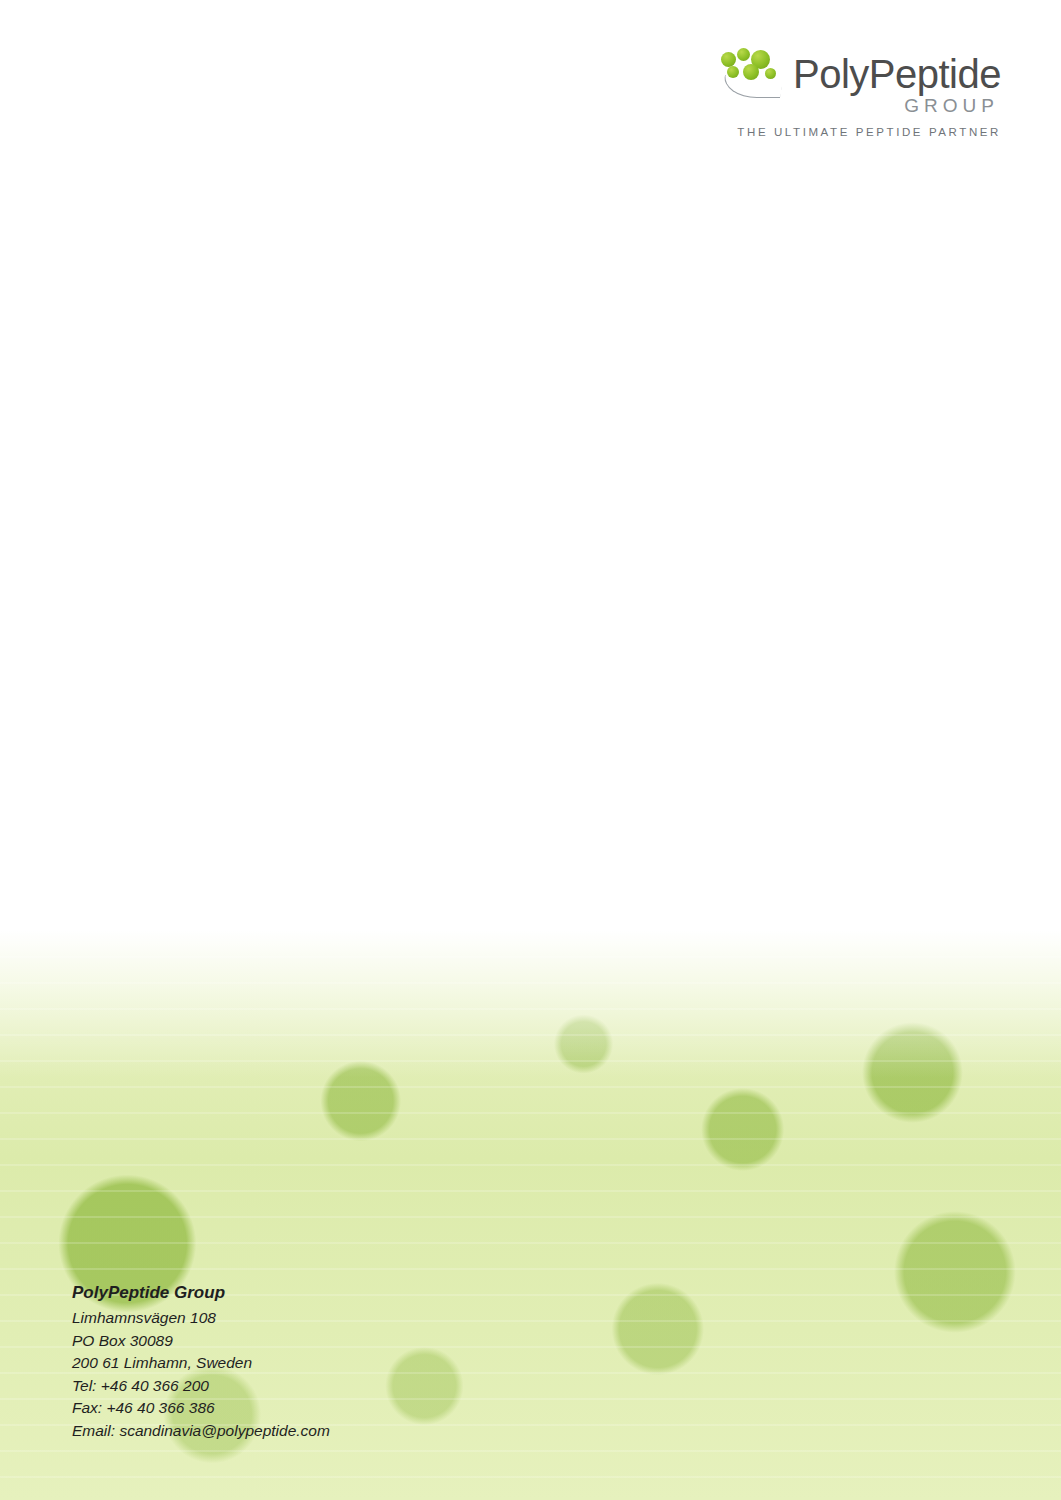Poly Peptide
GROUP
The Ultimate Peptide Partner
PolyPeptide Group
Limhamnsvägen 108
PO Box 30089
200 61 Limhamn, Sweden
Tel: +46 40 366 200
Fax: +46 40 366 386
Email: scandinavia@polypeptide.com